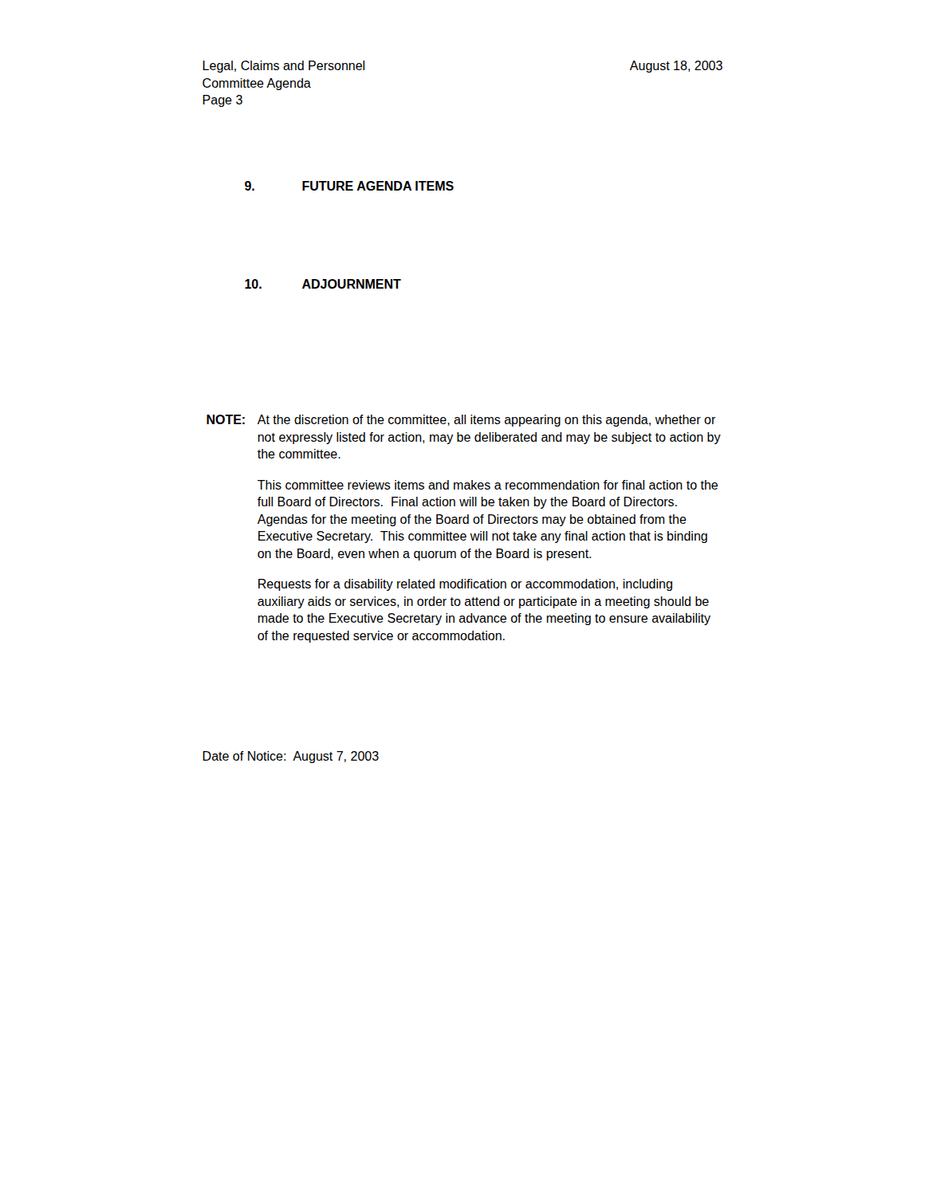Legal, Claims and Personnel
Committee Agenda
Page 3
August 18, 2003
9. FUTURE AGENDA ITEMS
10. ADJOURNMENT
NOTE:
At the discretion of the committee, all items appearing on this agenda, whether or not expressly listed for action, may be deliberated and may be subject to action by the committee.
This committee reviews items and makes a recommendation for final action to the full Board of Directors. Final action will be taken by the Board of Directors. Agendas for the meeting of the Board of Directors may be obtained from the Executive Secretary. This committee will not take any final action that is binding on the Board, even when a quorum of the Board is present.
Requests for a disability related modification or accommodation, including auxiliary aids or services, in order to attend or participate in a meeting should be made to the Executive Secretary in advance of the meeting to ensure availability of the requested service or accommodation.
Date of Notice: August 7, 2003